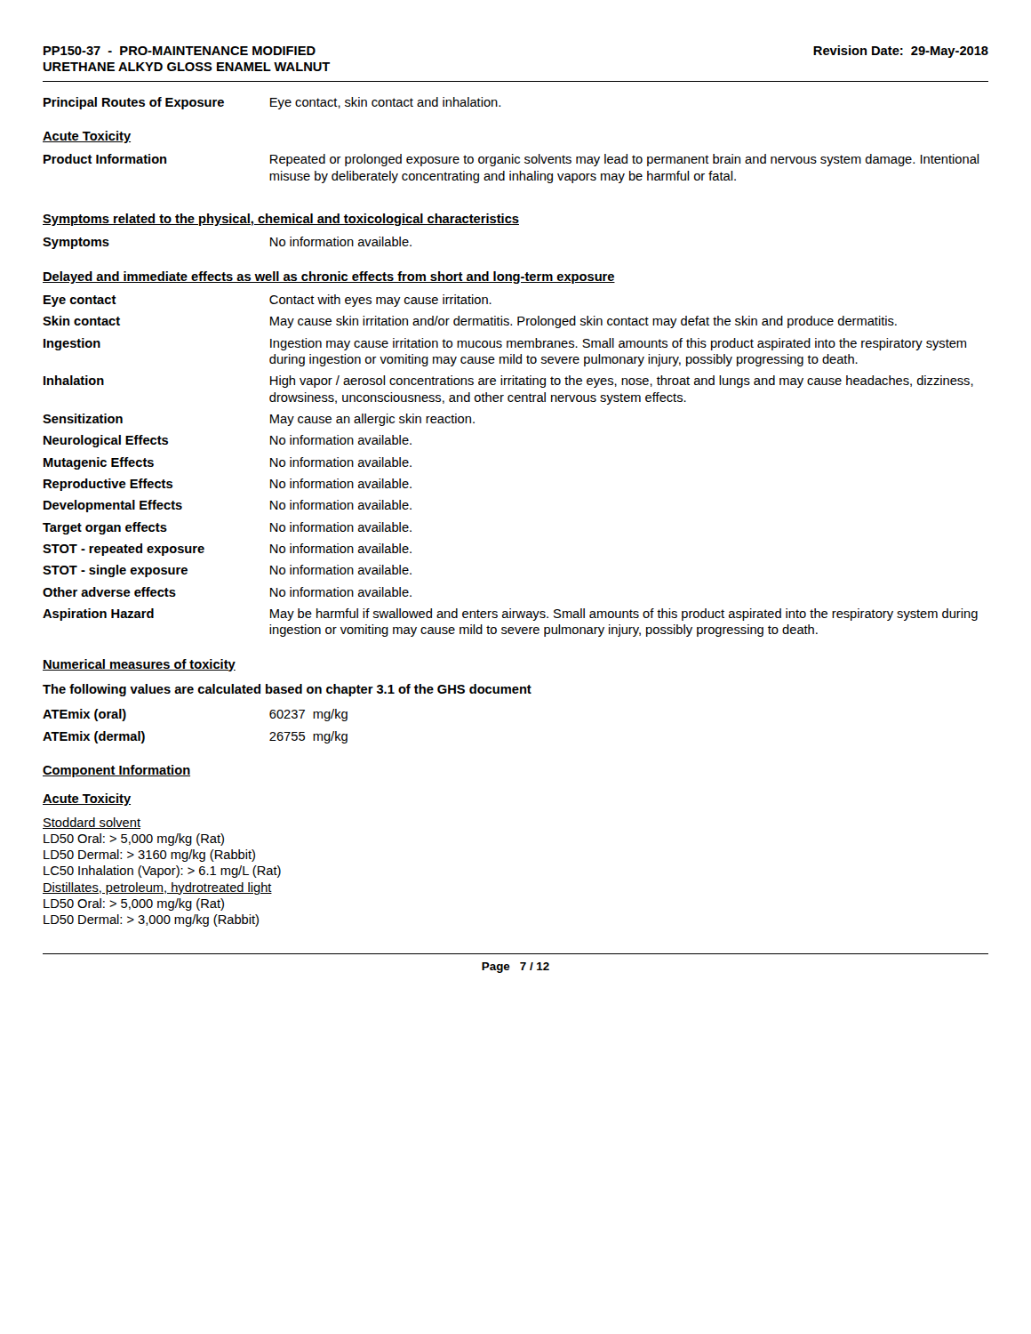PP150-37 - PRO-MAINTENANCE MODIFIED
URETHANE ALKYD GLOSS ENAMEL WALNUT
Revision Date: 29-May-2018
| Principal Routes of Exposure | Eye contact, skin contact and inhalation. |
Acute Toxicity
| Product Information | Repeated or prolonged exposure to organic solvents may lead to permanent brain and nervous system damage. Intentional misuse by deliberately concentrating and inhaling vapors may be harmful or fatal. |
Symptoms related to the physical, chemical and toxicological characteristics
| Symptoms | No information available. |
Delayed and immediate effects as well as chronic effects from short and long-term exposure
| Eye contact | Contact with eyes may cause irritation. |
| Skin contact | May cause skin irritation and/or dermatitis. Prolonged skin contact may defat the skin and produce dermatitis. |
| Ingestion | Ingestion may cause irritation to mucous membranes. Small amounts of this product aspirated into the respiratory system during ingestion or vomiting may cause mild to severe pulmonary injury, possibly progressing to death. |
| Inhalation | High vapor / aerosol concentrations are irritating to the eyes, nose, throat and lungs and may cause headaches, dizziness, drowsiness, unconsciousness, and other central nervous system effects. |
| Sensitization | May cause an allergic skin reaction. |
| Neurological Effects | No information available. |
| Mutagenic Effects | No information available. |
| Reproductive Effects | No information available. |
| Developmental Effects | No information available. |
| Target organ effects | No information available. |
| STOT - repeated exposure | No information available. |
| STOT - single exposure | No information available. |
| Other adverse effects | No information available. |
| Aspiration Hazard | May be harmful if swallowed and enters airways. Small amounts of this product aspirated into the respiratory system during ingestion or vomiting may cause mild to severe pulmonary injury, possibly progressing to death. |
Numerical measures of toxicity
The following values are calculated based on chapter 3.1 of the GHS document
| ATEmix (oral) | 60237 mg/kg |
| ATEmix (dermal) | 26755 mg/kg |
Component Information
Acute Toxicity
Stoddard solvent
LD50 Oral: > 5,000 mg/kg (Rat)
LD50 Dermal: > 3160 mg/kg (Rabbit)
LC50 Inhalation (Vapor): > 6.1 mg/L (Rat)
Distillates, petroleum, hydrotreated light
LD50 Oral: > 5,000 mg/kg (Rat)
LD50 Dermal: > 3,000 mg/kg (Rabbit)
Page 7 / 12